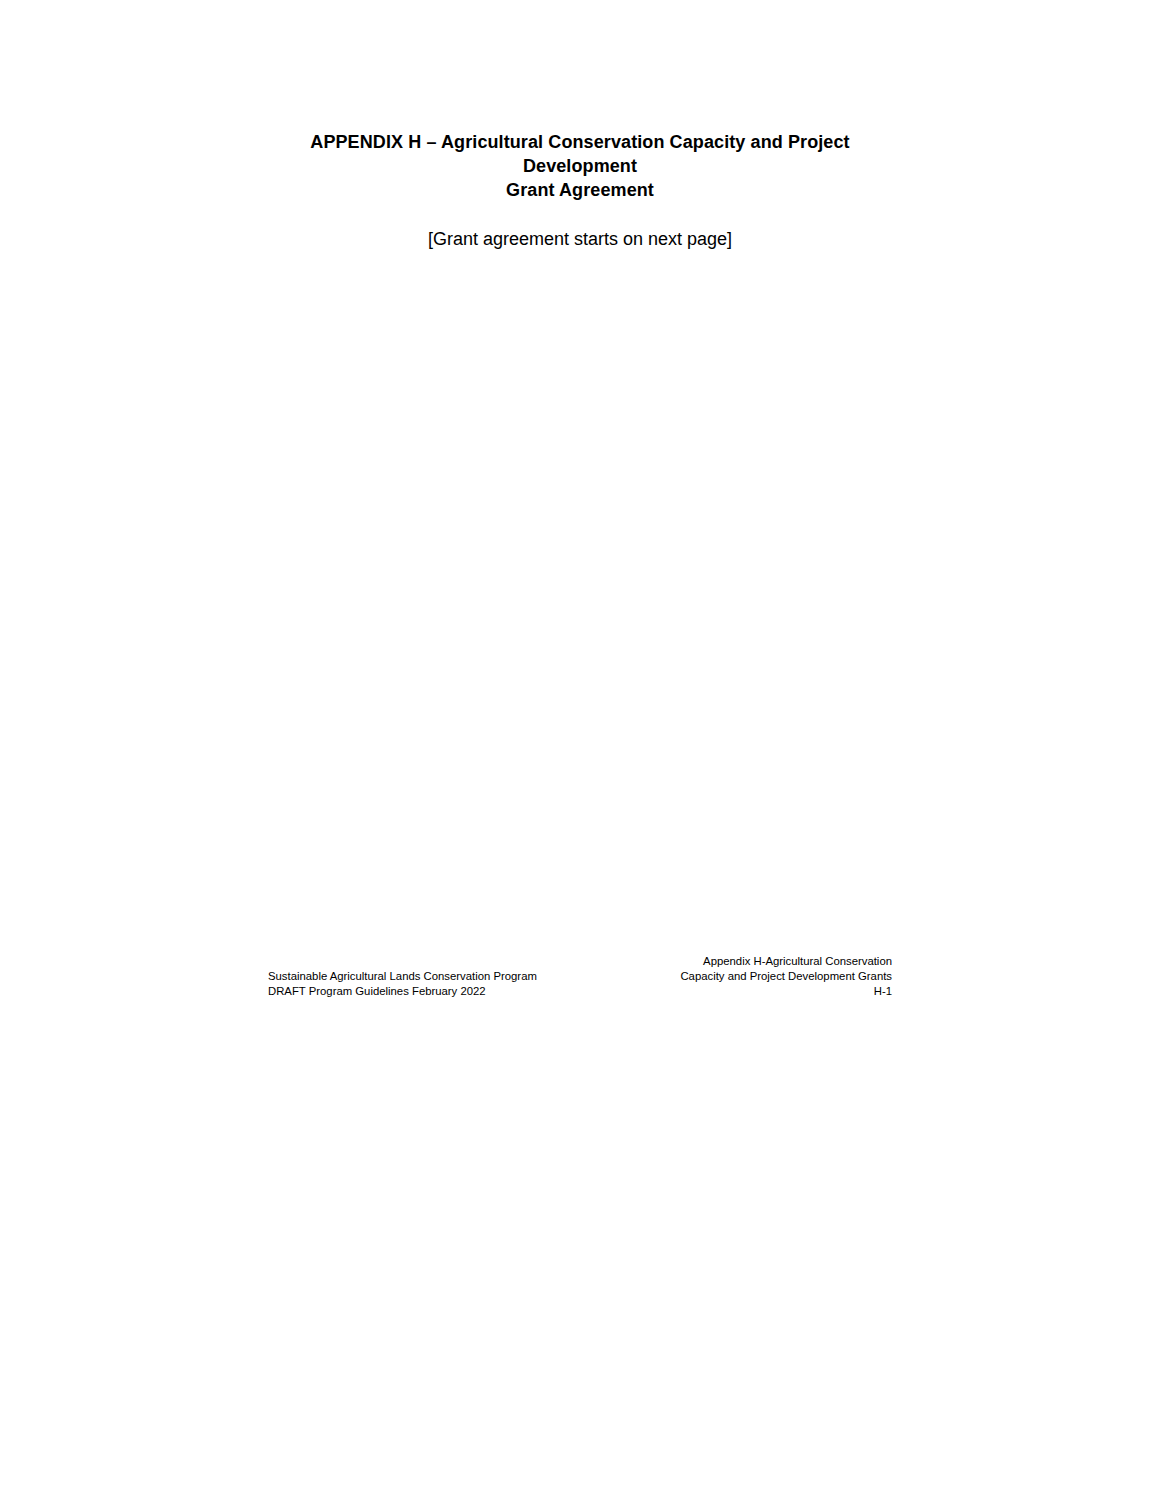APPENDIX H – Agricultural Conservation Capacity and Project Development
Grant Agreement
[Grant agreement starts on next page]
Sustainable Agricultural Lands Conservation Program
DRAFT Program Guidelines February 2022
Appendix H-Agricultural Conservation
Capacity and Project Development Grants
H-1